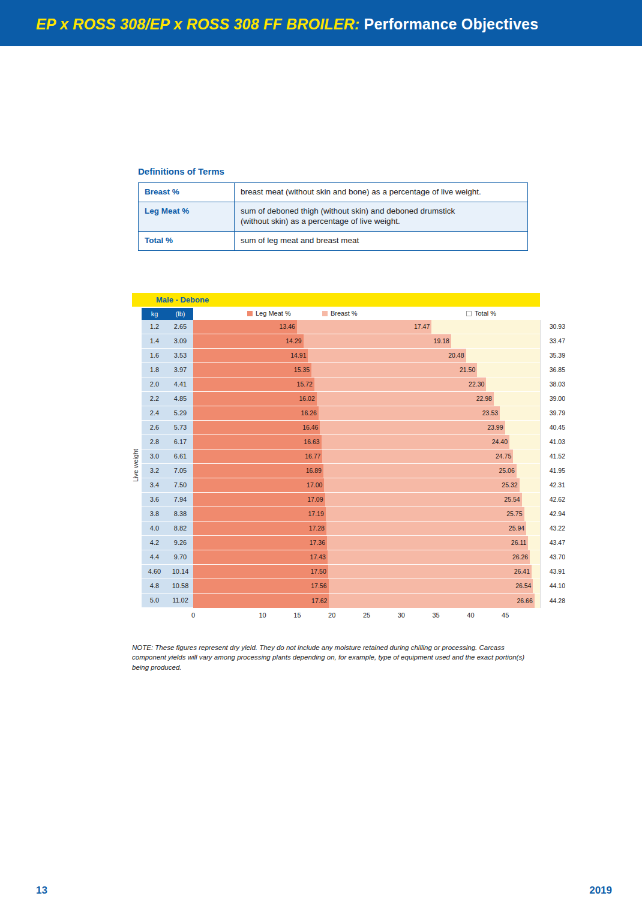EP x ROSS 308/EP x ROSS 308 FF BROILER: Performance Objectives
Definitions of Terms
| Breast % | breast meat (without skin and bone) as a percentage of live weight. |
| Leg Meat % | sum of deboned thigh (without skin) and deboned drumstick (without skin) as a percentage of live weight. |
| Total % | sum of leg meat and breast meat |
Male - Debone
Live weight
kg(lb)
1.22.65
1.43.09
1.63.53
1.83.97
2.04.41
2.24.85
2.45.29
2.65.73
2.86.17
3.06.61
3.27.05
3.47.50
3.67.94
3.88.38
4.08.82
4.29.26
4.49.70
4.6010.14
4.810.58
5.011.02
Leg Meat %
Breast %
Total %
13.46
17.47
30.93
14.29
19.18
33.47
14.91
20.48
35.39
15.35
21.50
36.85
15.72
22.30
38.03
16.02
22.98
39.00
16.26
23.53
39.79
16.46
23.99
40.45
16.63
24.40
41.03
16.77
24.75
41.52
16.89
25.06
41.95
17.00
25.32
42.31
17.09
25.54
42.62
17.19
25.75
42.94
17.28
25.94
43.22
17.36
26.11
43.47
17.43
26.26
43.70
17.50
26.41
43.91
17.56
26.54
44.10
17.62
26.66
44.28
0 10 15 20 25 30 35 40 45
NOTE: These figures represent dry yield. They do not include any moisture retained during chilling or processing. Carcass component yields will vary among processing plants depending on, for example, type of equipment used and the exact portion(s) being produced.
13
2019